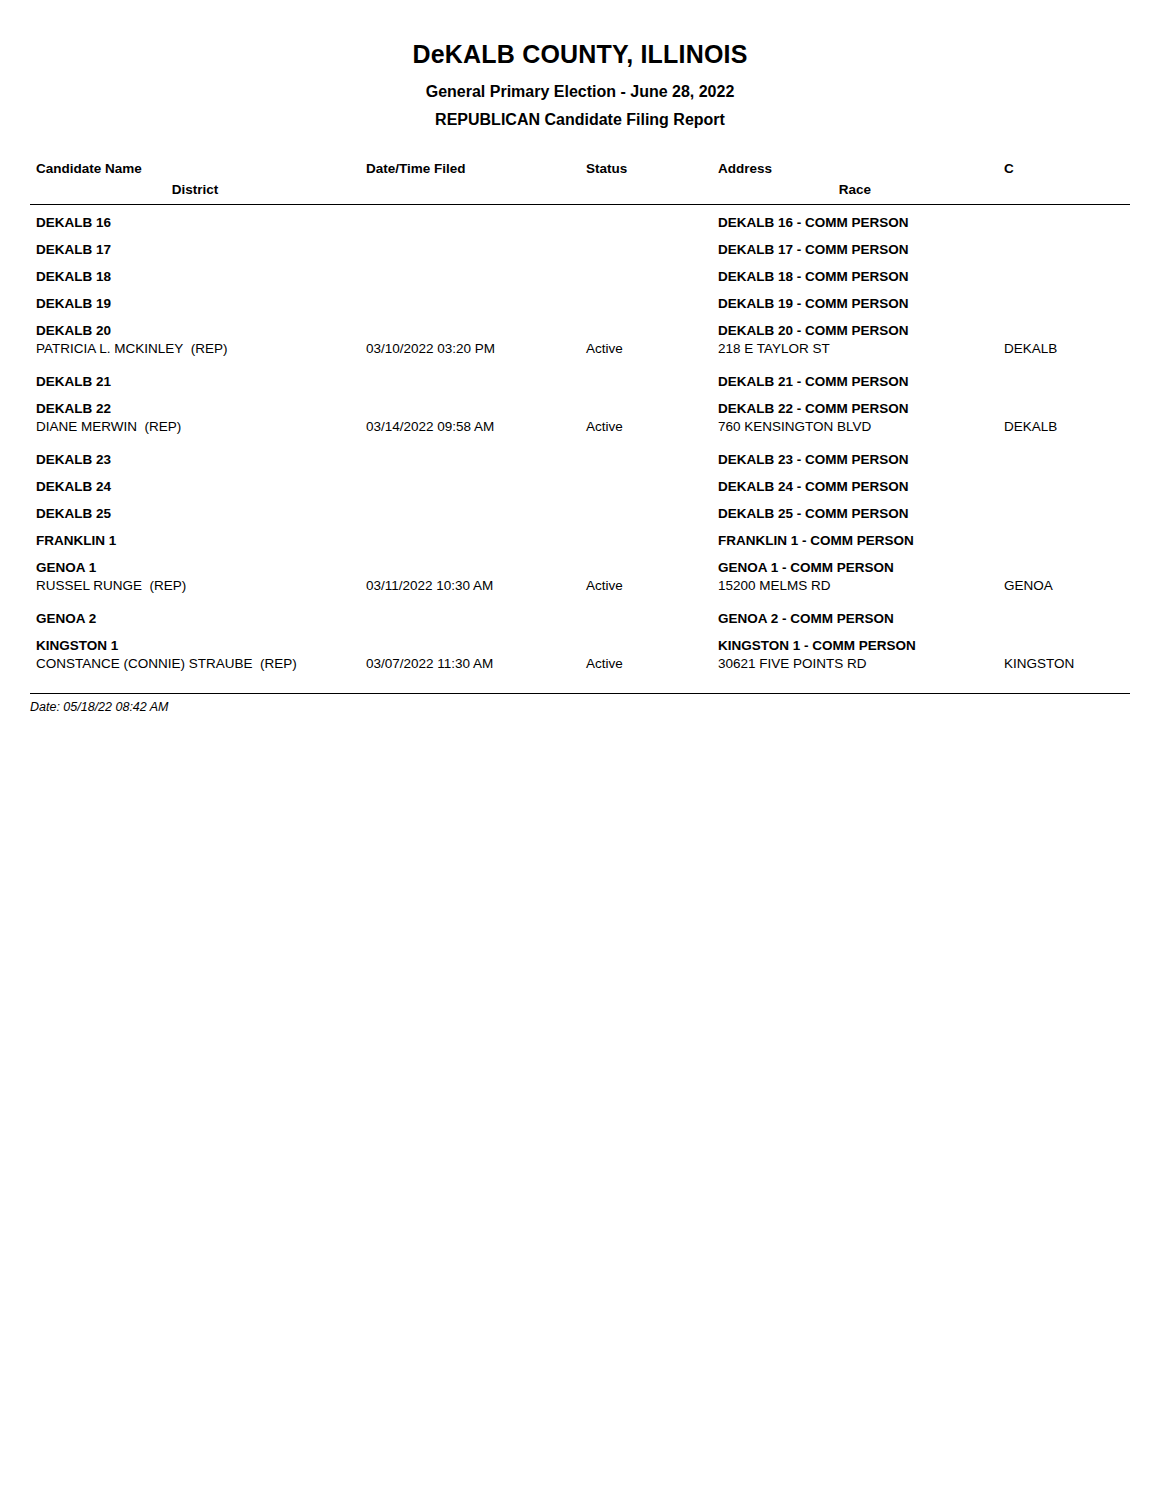DeKALB COUNTY, ILLINOIS
General Primary Election - June 28, 2022
REPUBLICAN Candidate Filing Report
| Candidate Name | Date/Time Filed | Status | Address | C |
| --- | --- | --- | --- | --- |
| District | | | Race | |
| DEKALB 16 | | | DEKALB 16 - COMM PERSON | |
| DEKALB 17 | | | DEKALB 17 - COMM PERSON | |
| DEKALB 18 | | | DEKALB 18 - COMM PERSON | |
| DEKALB 19 | | | DEKALB 19 - COMM PERSON | |
| DEKALB 20 | | | DEKALB 20 - COMM PERSON | |
| PATRICIA L. MCKINLEY (REP) | 03/10/2022 03:20 PM | Active | 218 E TAYLOR ST | DEKALB |
| DEKALB 21 | | | DEKALB 21 - COMM PERSON | |
| DEKALB 22 | | | DEKALB 22 - COMM PERSON | |
| DIANE MERWIN (REP) | 03/14/2022 09:58 AM | Active | 760 KENSINGTON BLVD | DEKALB |
| DEKALB 23 | | | DEKALB 23 - COMM PERSON | |
| DEKALB 24 | | | DEKALB 24 - COMM PERSON | |
| DEKALB 25 | | | DEKALB 25 - COMM PERSON | |
| FRANKLIN 1 | | | FRANKLIN 1 - COMM PERSON | |
| GENOA 1 | | | GENOA 1 - COMM PERSON | |
| RUSSEL RUNGE (REP) | 03/11/2022 10:30 AM | Active | 15200 MELMS RD | GENOA |
| GENOA 2 | | | GENOA 2 - COMM PERSON | |
| KINGSTON 1 | | | KINGSTON 1 - COMM PERSON | |
| CONSTANCE (CONNIE) STRAUBE (REP) | 03/07/2022 11:30 AM | Active | 30621 FIVE POINTS RD | KINGSTON |
Date: 05/18/22 08:42 AM